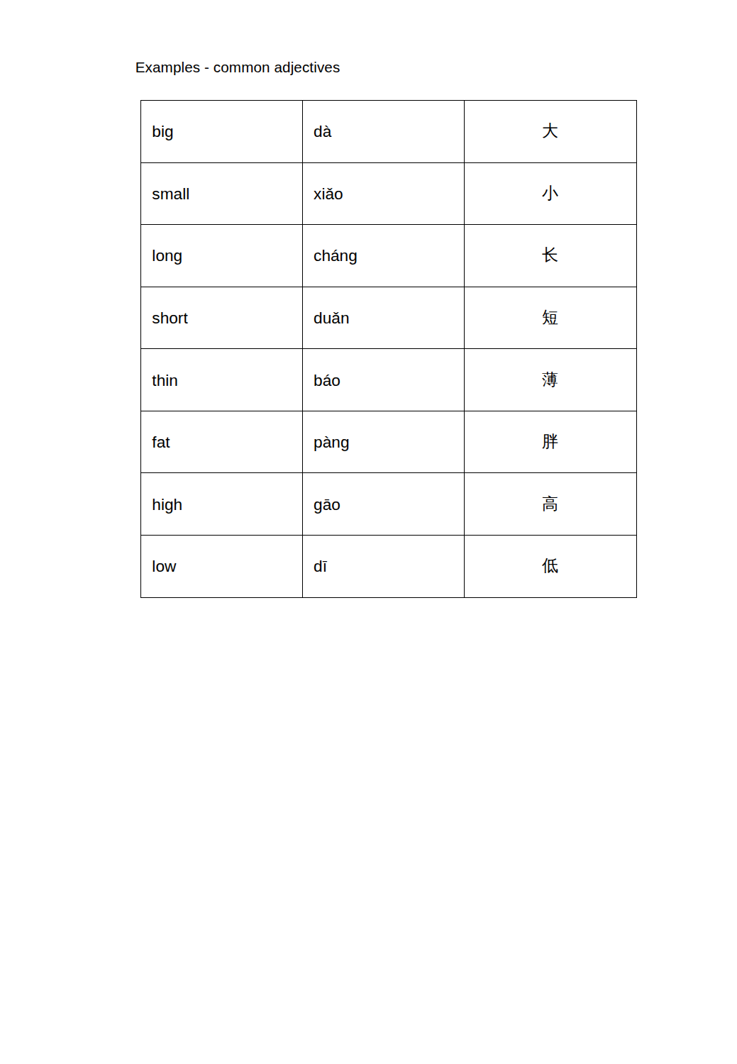Examples - common adjectives
| big | dà | 大 |
| small | xiǎo | 小 |
| long | cháng | 长 |
| short | duǎn | 短 |
| thin | báo | 薄 |
| fat | pàng | 胖 |
| high | gāo | 高 |
| low | dī | 低 |